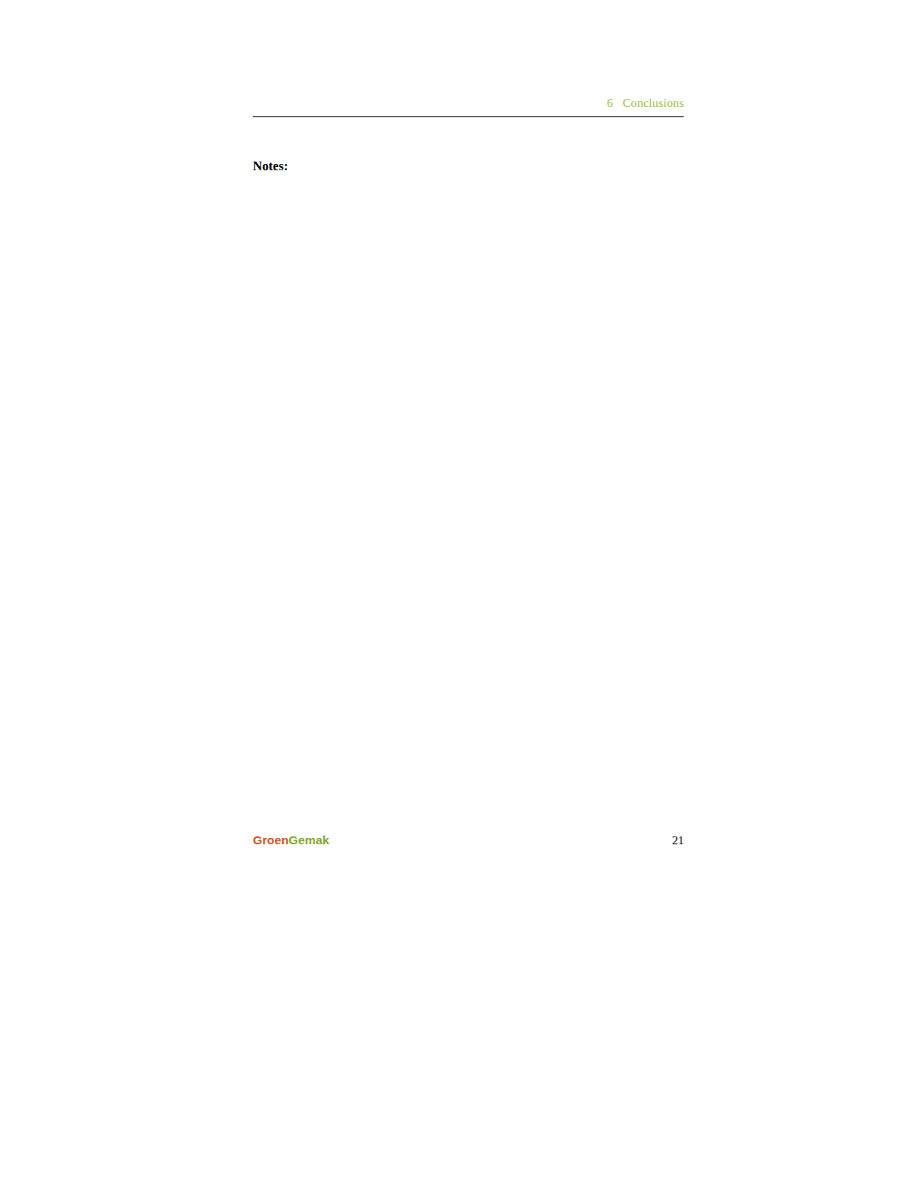6 Conclusions
Notes:
Groen Gemak 21